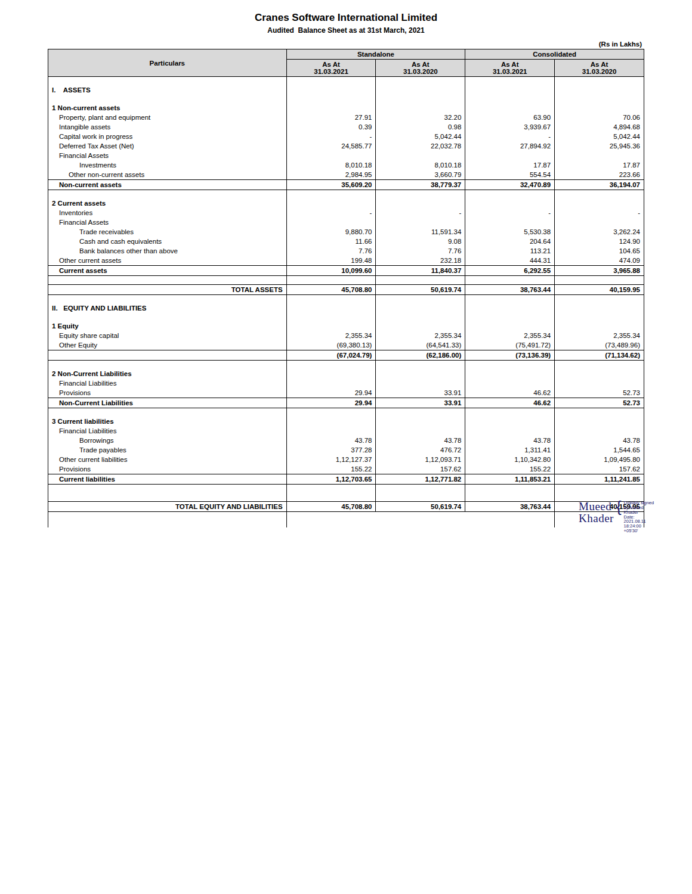Cranes Software International Limited
Audited Balance Sheet as at 31st March, 2021
(Rs in Lakhs)
| Particulars | Standalone | Consolidated |
| --- | --- | --- |
| As At 31.03.2021 | As At 31.03.2020 | As At 31.03.2021 | As At 31.03.2020 |
| I. ASSETS | | | | |
| 1 Non-current assets | | | | |
| Property, plant and equipment | 27.91 | 32.20 | 63.90 | 70.06 |
| Intangible assets | 0.39 | 0.98 | 3,939.67 | 4,894.68 |
| Capital work in progress | - | 5,042.44 | - | 5,042.44 |
| Deferred Tax Asset (Net) | 24,585.77 | 22,032.78 | 27,894.92 | 25,945.36 |
| Financial Assets | | | | |
| Investments | 8,010.18 | 8,010.18 | 17.87 | 17.87 |
| Other non-current assets | 2,984.95 | 3,660.79 | 554.54 | 223.66 |
| Non-current assets | 35,609.20 | 38,779.37 | 32,470.89 | 36,194.07 |
| 2 Current assets | | | | |
| Inventories | - | - | - | - |
| Financial Assets | | | | |
| Trade receivables | 9,880.70 | 11,591.34 | 5,530.38 | 3,262.24 |
| Cash and cash equivalents | 11.66 | 9.08 | 204.64 | 124.90 |
| Bank balances other than above | 7.76 | 7.76 | 113.21 | 104.65 |
| Other current assets | 199.48 | 232.18 | 444.31 | 474.09 |
| Current assets | 10,099.60 | 11,840.37 | 6,292.55 | 3,965.88 |
| TOTAL ASSETS | 45,708.80 | 50,619.74 | 38,763.44 | 40,159.95 |
| II. EQUITY AND LIABILITIES | | | | |
| 1 Equity | | | | |
| Equity share capital | 2,355.34 | 2,355.34 | 2,355.34 | 2,355.34 |
| Other Equity | (69,380.13) | (64,541.33) | (75,491.72) | (73,489.96) |
| | (67,024.79) | (62,186.00) | (73,136.39) | (71,134.62) |
| 2 Non-Current Liabilities | | | | |
| Financial Liabilities | | | | |
| Provisions | 29.94 | 33.91 | 46.62 | 52.73 |
| Non-Current Liabilities | 29.94 | 33.91 | 46.62 | 52.73 |
| 3 Current liabilities | | | | |
| Financial Liabilities | | | | |
| Borrowings | 43.78 | 43.78 | 43.78 | 43.78 |
| Trade payables | 377.28 | 476.72 | 1,311.41 | 1,544.65 |
| Other current liabilities | 1,12,127.37 | 1,12,093.71 | 1,10,342.80 | 1,09,495.80 |
| Provisions | 155.22 | 157.62 | 155.22 | 157.62 |
| Current liabilities | 1,12,703.65 | 1,12,771.82 | 1,11,853.21 | 1,11,241.85 |
| TOTAL EQUITY AND LIABILITIES | 45,708.80 | 50,619.74 | 38,763.44 | 40,159.95 |
Mueed
Khader
{
Digitally signed
by Mueed
Khader
Date:
2021.08.11
18:24:00
+05'30'